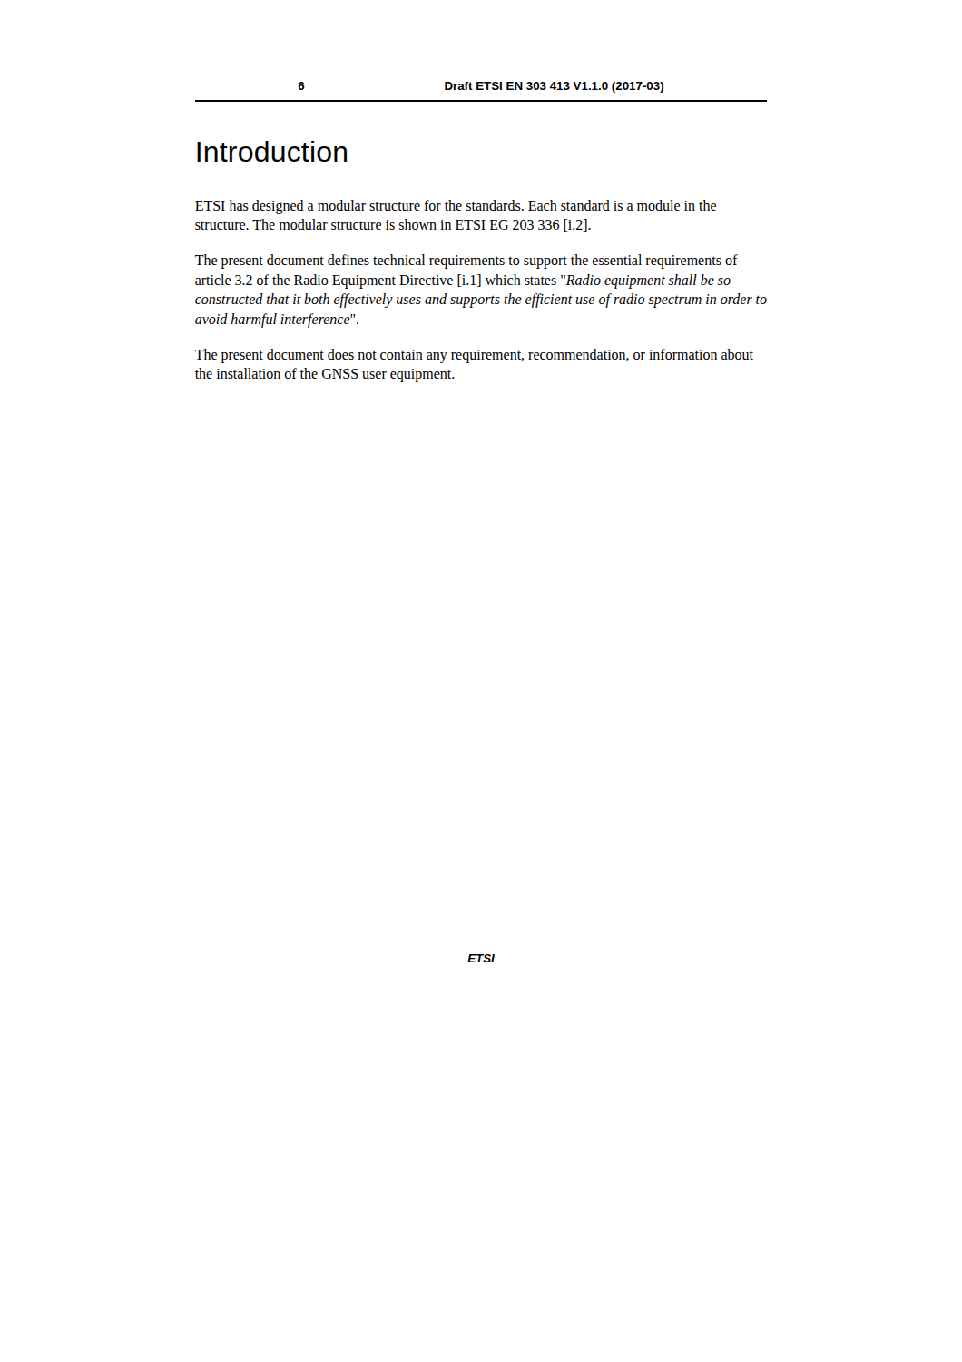6 Draft ETSI EN 303 413 V1.1.0 (2017-03)
Introduction
ETSI has designed a modular structure for the standards. Each standard is a module in the structure. The modular structure is shown in ETSI EG 203 336 [i.2].
The present document defines technical requirements to support the essential requirements of article 3.2 of the Radio Equipment Directive [i.1] which states "Radio equipment shall be so constructed that it both effectively uses and supports the efficient use of radio spectrum in order to avoid harmful interference".
The present document does not contain any requirement, recommendation, or information about the installation of the GNSS user equipment.
ETSI